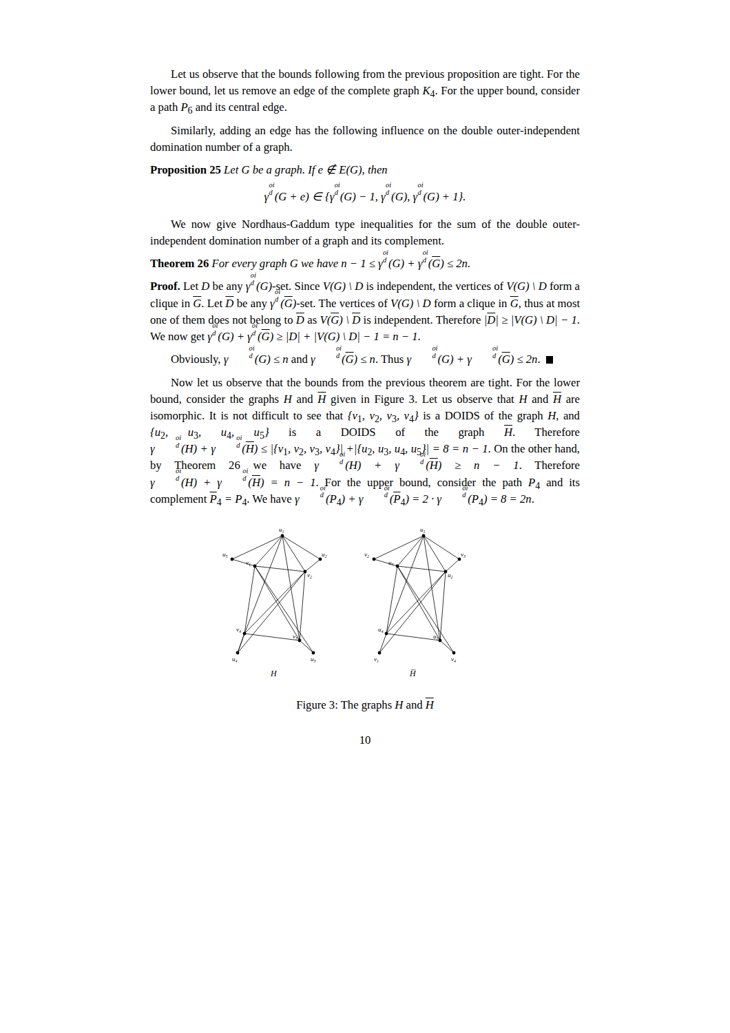Let us observe that the bounds following from the previous proposition are tight. For the lower bound, let us remove an edge of the complete graph K4. For the upper bound, consider a path P6 and its central edge.
Similarly, adding an edge has the following influence on the double outer-independent domination number of a graph.
Proposition 25 Let G be a graph. If e ∉ E(G), then
γoi d(G + e) ∈ {γoi d(G) − 1, γoi d(G), γoi d(G) + 1}.
We now give Nordhaus-Gaddum type inequalities for the sum of the double outer-independent domination number of a graph and its complement.
Theorem 26 For every graph G we have n − 1 ≤ γoi d(G) + γoi d(G) ≤ 2n.
Proof. Let D be any γoi d(G)-set. Since V(G) \ D is independent, the vertices of V(G) \ D form a clique in G. Let D be any γoi d(G)-set. The vertices of V(G) \ D form a clique in G, thus at most one of them does not belong to D as V(G) \ D is independent. Therefore |D| ≥ |V(G) \ D| − 1. We now get γoi d(G) + γoi d(G) ≥ |D| + |V(G) \ D| − 1 = n − 1.
Obviously, γoi d(G) ≤ n and γoi d(G) ≤ n. Thus γoi d(G) + γoi d(G) ≤ 2n.
Now let us observe that the bounds from the previous theorem are tight. For the lower bound, consider the graphs H and H given in Figure 3. Let us observe that H and H are isomorphic. It is not difficult to see that {v1, v2, v3, v4} is a DOIDS of the graph H, and {u2, u3, u4, u5} is a DOIDS of the graph H. Therefore γoi d(H) + γoi d(H) ≤ |{v1, v2, v3, v4}| +|{u2, u3, u4, u5}| = 8 = n − 1. On the other hand, by Theorem 26 we have γoi d(H) + γoi d(H) ≥ n − 1. Therefore γoi d(H) + γoi d(H) = n − 1. For the upper bound, consider the path P4 and its complement P4 = P4. We have γoi d(P4) + γoi d(P4) = 2 · γoi d(P4) = 8 = 2n.
u1 v1 v2 u2 u5 v4 v3 u4 u3 H u1 u5 u2 v3 v2 u4 u3 v1 v4 H̅
Figure 3: The graphs H and H
10